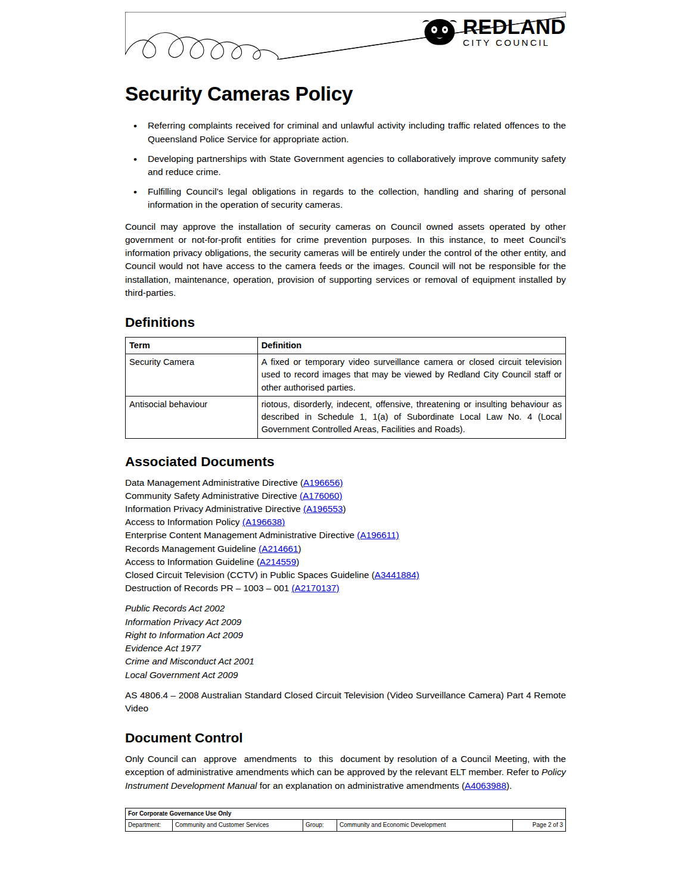REDLAND CITY COUNCIL
Security Cameras Policy
Referring complaints received for criminal and unlawful activity including traffic related offences to the Queensland Police Service for appropriate action.
Developing partnerships with State Government agencies to collaboratively improve community safety and reduce crime.
Fulfilling Council’s legal obligations in regards to the collection, handling and sharing of personal information in the operation of security cameras.
Council may approve the installation of security cameras on Council owned assets operated by other government or not-for-profit entities for crime prevention purposes. In this instance, to meet Council’s information privacy obligations, the security cameras will be entirely under the control of the other entity, and Council would not have access to the camera feeds or the images. Council will not be responsible for the installation, maintenance, operation, provision of supporting services or removal of equipment installed by third-parties.
Definitions
| Term | Definition |
| --- | --- |
| Security Camera | A fixed or temporary video surveillance camera or closed circuit television used to record images that may be viewed by Redland City Council staff or other authorised parties. |
| Antisocial behaviour | riotous, disorderly, indecent, offensive, threatening or insulting behaviour as described in Schedule 1, 1(a) of Subordinate Local Law No. 4 (Local Government Controlled Areas, Facilities and Roads). |
Associated Documents
Data Management Administrative Directive (A196656)
Community Safety Administrative Directive (A176060)
Information Privacy Administrative Directive (A196553)
Access to Information Policy (A196638)
Enterprise Content Management Administrative Directive (A196611)
Records Management Guideline (A214661)
Access to Information Guideline (A214559)
Closed Circuit Television (CCTV) in Public Spaces Guideline (A3441884)
Destruction of Records PR – 1003 – 001 (A2170137)
Public Records Act 2002
Information Privacy Act 2009
Right to Information Act 2009
Evidence Act 1977
Crime and Misconduct Act 2001
Local Government Act 2009
AS 4806.4 – 2008 Australian Standard Closed Circuit Television (Video Surveillance Camera) Part 4 Remote Video
Document Control
Only Council can approve amendments to this document by resolution of a Council Meeting, with the exception of administrative amendments which can be approved by the relevant ELT member. Refer to Policy Instrument Development Manual for an explanation on administrative amendments (A4063988).
| For Corporate Governance Use Only |
| Department: | Community and Customer Services | Group: | Community and Economic Development | Page 2 of 3 |